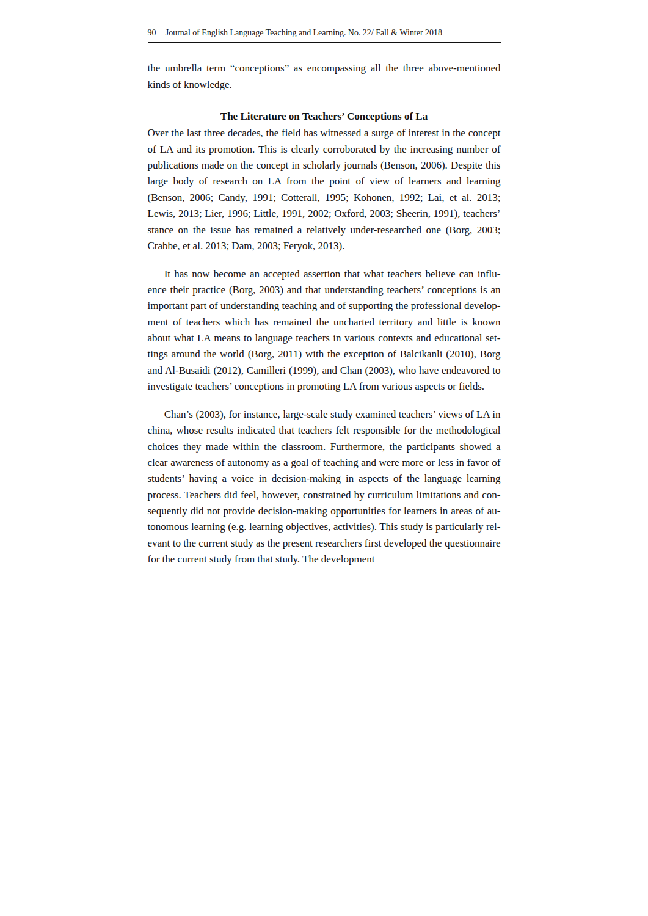90 Journal of English Language Teaching and Learning. No. 22/ Fall & Winter 2018
the umbrella term “conceptions” as encompassing all the three above-mentioned kinds of knowledge.
The Literature on Teachers’ Conceptions of La
Over the last three decades, the field has witnessed a surge of interest in the concept of LA and its promotion. This is clearly corroborated by the increasing number of publications made on the concept in scholarly journals (Benson, 2006). Despite this large body of research on LA from the point of view of learners and learning (Benson, 2006; Candy, 1991; Cotterall, 1995; Kohonen, 1992; Lai, et al. 2013; Lewis, 2013; Lier, 1996; Little, 1991, 2002; Oxford, 2003; Sheerin, 1991), teachers’ stance on the issue has remained a relatively under-researched one (Borg, 2003; Crabbe, et al. 2013; Dam, 2003; Feryok, 2013).
It has now become an accepted assertion that what teachers believe can influence their practice (Borg, 2003) and that understanding teachers’ conceptions is an important part of understanding teaching and of supporting the professional development of teachers which has remained the uncharted territory and little is known about what LA means to language teachers in various contexts and educational settings around the world (Borg, 2011) with the exception of Balcikanli (2010), Borg and Al-Busaidi (2012), Camilleri (1999), and Chan (2003), who have endeavored to investigate teachers’ conceptions in promoting LA from various aspects or fields.
Chan’s (2003), for instance, large-scale study examined teachers’ views of LA in china, whose results indicated that teachers felt responsible for the methodological choices they made within the classroom. Furthermore, the participants showed a clear awareness of autonomy as a goal of teaching and were more or less in favor of students’ having a voice in decision-making in aspects of the language learning process. Teachers did feel, however, constrained by curriculum limitations and consequently did not provide decision-making opportunities for learners in areas of autonomous learning (e.g. learning objectives, activities). This study is particularly relevant to the current study as the present researchers first developed the questionnaire for the current study from that study. The development